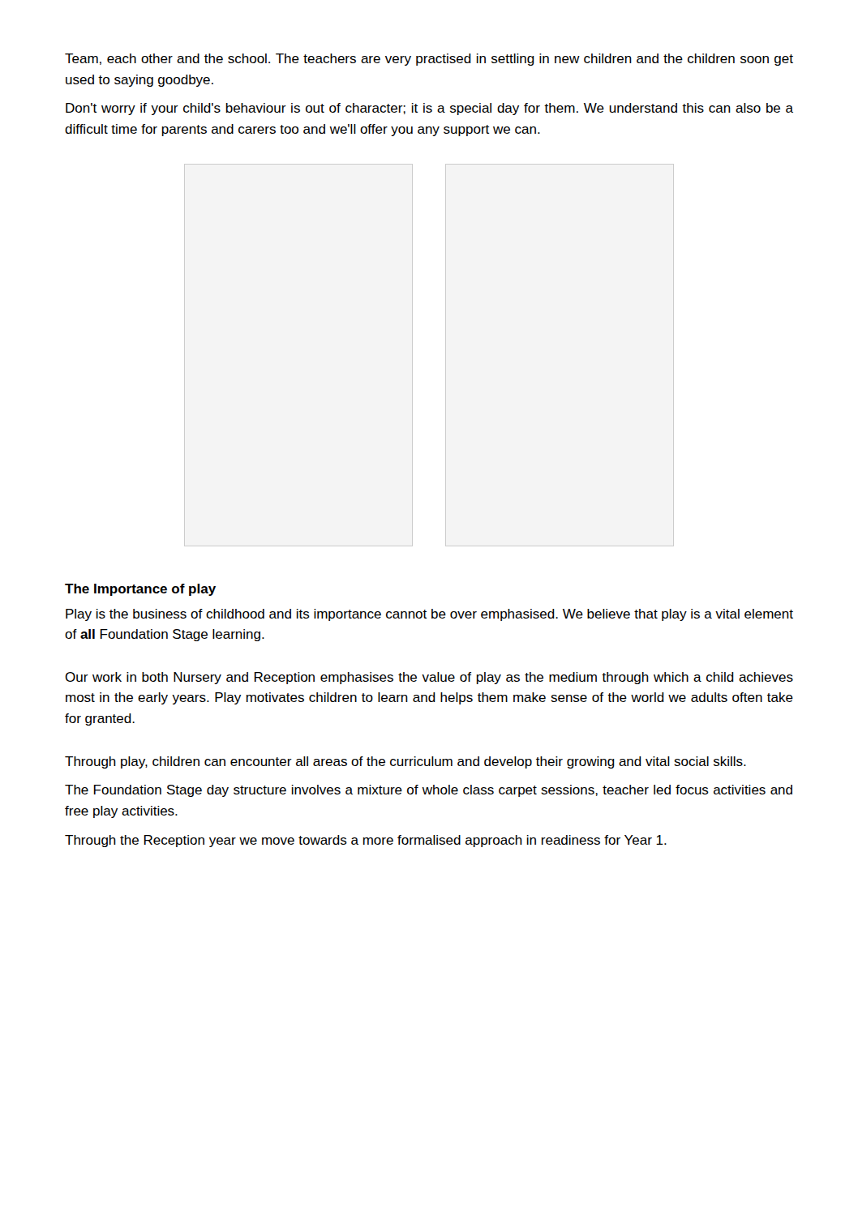Team, each other and the school. The teachers are very practised in settling in new children and the children soon get used to saying goodbye.
Don't worry if your child's behaviour is out of character; it is a special day for them. We understand this can also be a difficult time for parents and carers too and we'll offer you any support we can.
The Importance of play
Play is the business of childhood and its importance cannot be over emphasised. We believe that play is a vital element of all Foundation Stage learning.
Our work in both Nursery and Reception emphasises the value of play as the medium through which a child achieves most in the early years. Play motivates children to learn and helps them make sense of the world we adults often take for granted.
Through play, children can encounter all areas of the curriculum and develop their growing and vital social skills.
The Foundation Stage day structure involves a mixture of whole class carpet sessions, teacher led focus activities and free play activities.
Through the Reception year we move towards a more formalised approach in readiness for Year 1.